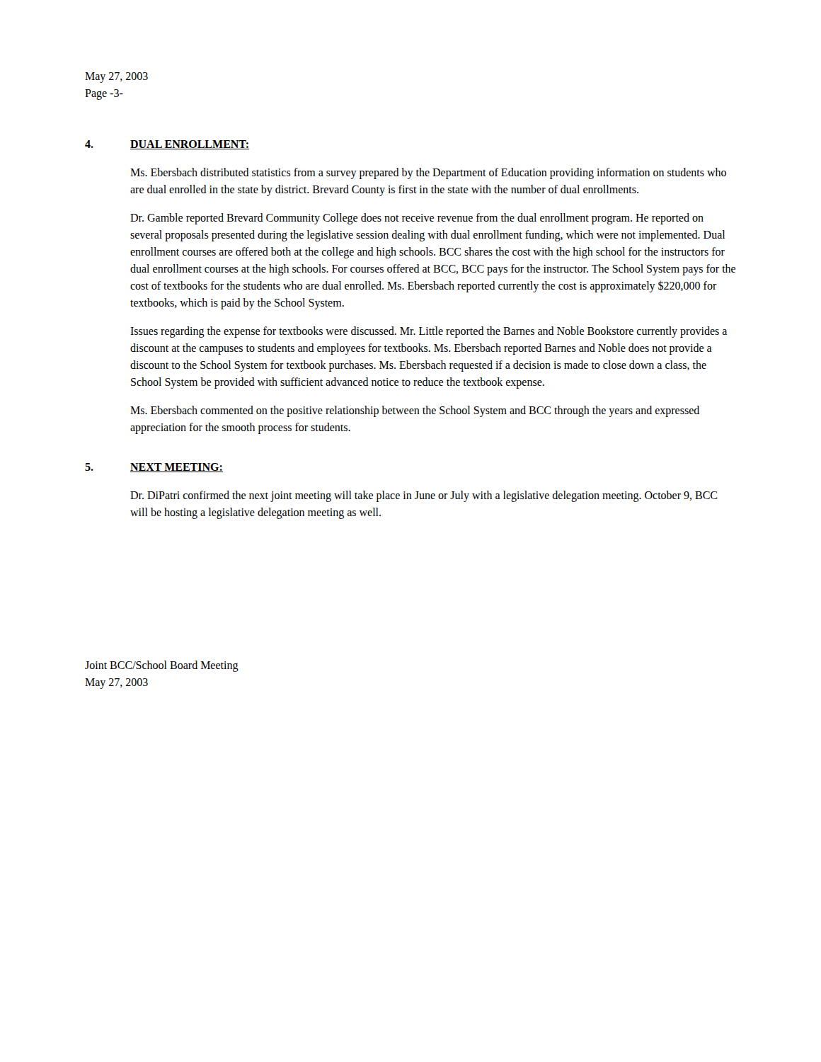May 27, 2003
Page -3-
4.
DUAL ENROLLMENT:
Ms. Ebersbach distributed statistics from a survey prepared by the Department of Education providing information on students who are dual enrolled in the state by district. Brevard County is first in the state with the number of dual enrollments.
Dr. Gamble reported Brevard Community College does not receive revenue from the dual enrollment program. He reported on several proposals presented during the legislative session dealing with dual enrollment funding, which were not implemented. Dual enrollment courses are offered both at the college and high schools. BCC shares the cost with the high school for the instructors for dual enrollment courses at the high schools. For courses offered at BCC, BCC pays for the instructor. The School System pays for the cost of textbooks for the students who are dual enrolled. Ms. Ebersbach reported currently the cost is approximately $220,000 for textbooks, which is paid by the School System.
Issues regarding the expense for textbooks were discussed. Mr. Little reported the Barnes and Noble Bookstore currently provides a discount at the campuses to students and employees for textbooks. Ms. Ebersbach reported Barnes and Noble does not provide a discount to the School System for textbook purchases. Ms. Ebersbach requested if a decision is made to close down a class, the School System be provided with sufficient advanced notice to reduce the textbook expense.
Ms. Ebersbach commented on the positive relationship between the School System and BCC through the years and expressed appreciation for the smooth process for students.
5.
NEXT MEETING:
Dr. DiPatri confirmed the next joint meeting will take place in June or July with a legislative delegation meeting. October 9, BCC will be hosting a legislative delegation meeting as well.
Joint BCC/School Board Meeting
May 27, 2003